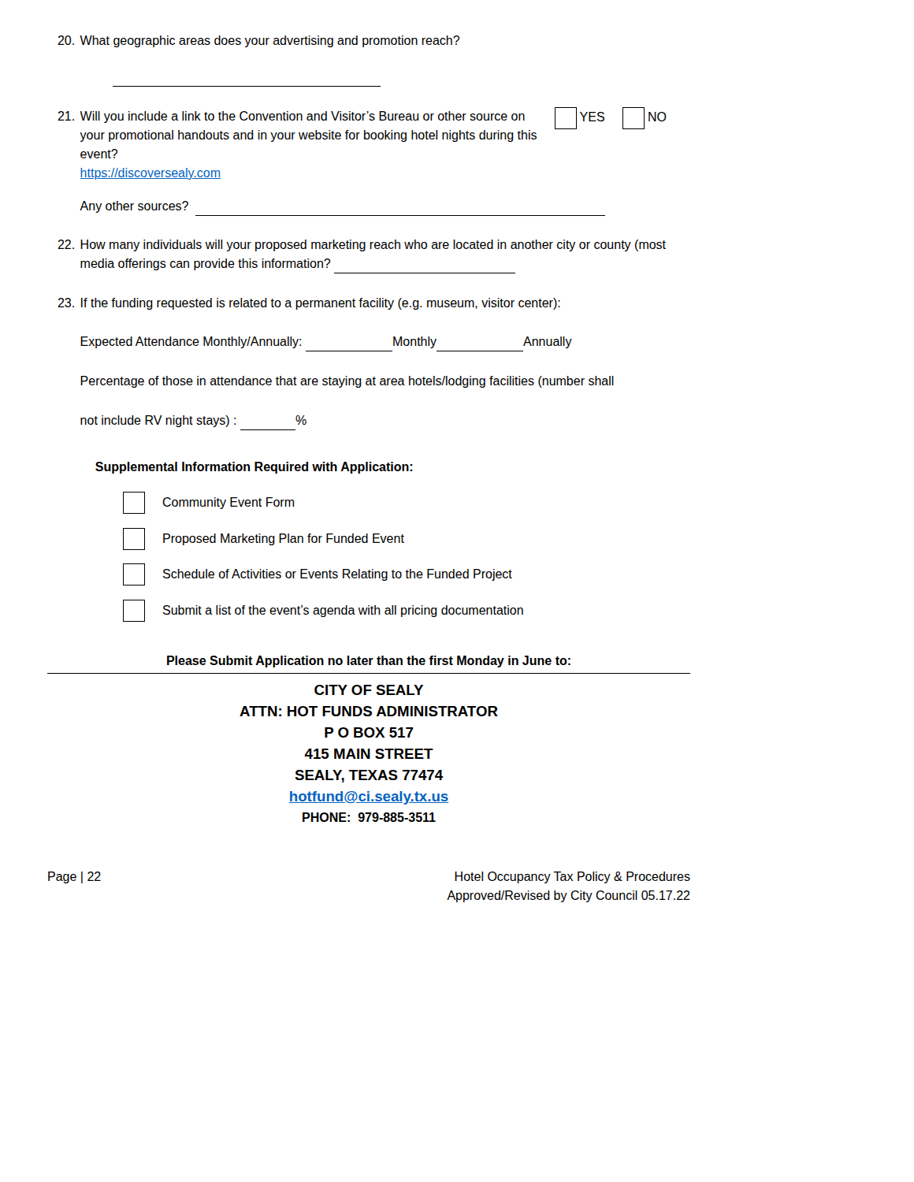20. What geographic areas does your advertising and promotion reach?
21. YES NO Will you include a link to the Convention and Visitor’s Bureau or other source on your promotional handouts and in your website for booking hotel nights during this event?
https://discoversealy.com
Any other sources?
22. How many individuals will your proposed marketing reach who are located in another city or county (most media offerings can provide this information?
23. If the funding requested is related to a permanent facility (e.g. museum, visitor center):
Expected Attendance Monthly/Annually: Monthly Annually
Percentage of those in attendance that are staying at area hotels/lodging facilities (number shall
not include RV night stays) : %
Supplemental Information Required with Application:
Community Event Form
Proposed Marketing Plan for Funded Event
Schedule of Activities or Events Relating to the Funded Project
Submit a list of the event’s agenda with all pricing documentation
Please Submit Application no later than the first Monday in June to:
CITY OF SEALY
ATTN: HOT FUNDS ADMINISTRATOR
P O BOX 517
415 MAIN STREET
SEALY, TEXAS 77474
hotfund@ci.sealy.tx.us
PHONE: 979-885-3511
Page | 22
Hotel Occupancy Tax Policy & Procedures
Approved/Revised by City Council 05.17.22